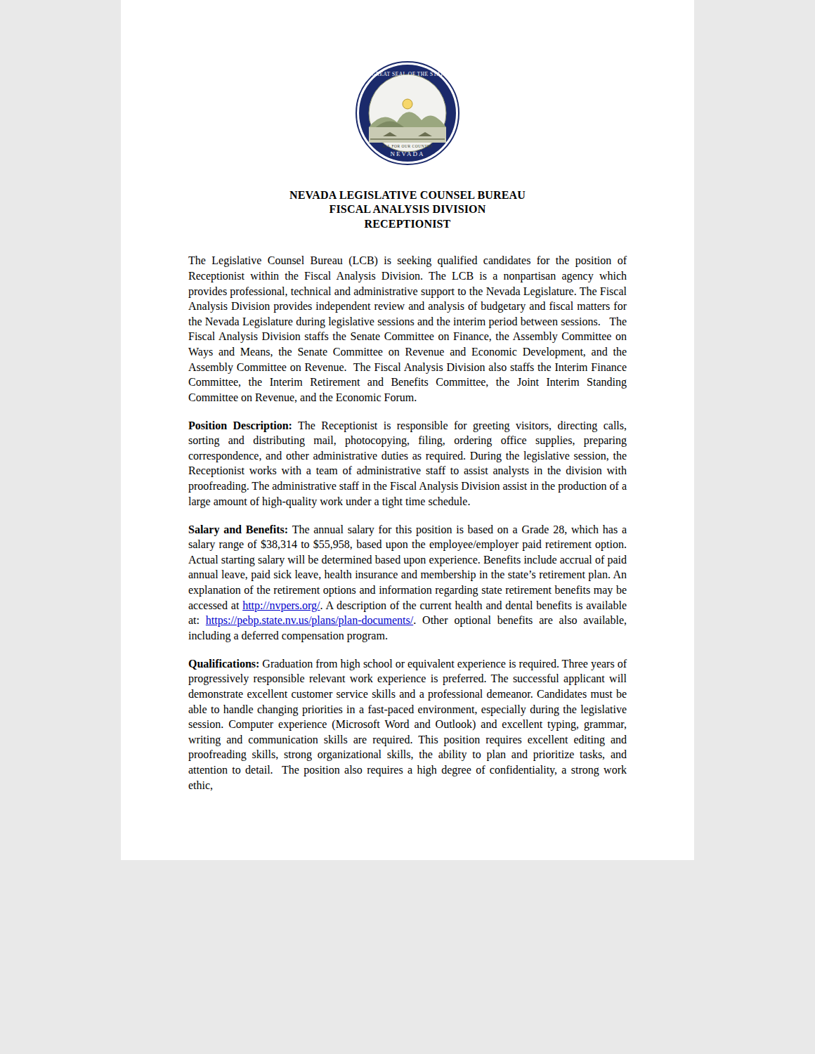The Great Seal of the State of Nevada THE GREAT SEAL OF THE STATE OF NEVADA ALL FOR OUR COUNTRY
NEVADA LEGISLATIVE COUNSEL BUREAU FISCAL ANALYSIS DIVISION RECEPTIONIST
The Legislative Counsel Bureau (LCB) is seeking qualified candidates for the position of Receptionist within the Fiscal Analysis Division. The LCB is a nonpartisan agency which provides professional, technical and administrative support to the Nevada Legislature. The Fiscal Analysis Division provides independent review and analysis of budgetary and fiscal matters for the Nevada Legislature during legislative sessions and the interim period between sessions. The Fiscal Analysis Division staffs the Senate Committee on Finance, the Assembly Committee on Ways and Means, the Senate Committee on Revenue and Economic Development, and the Assembly Committee on Revenue. The Fiscal Analysis Division also staffs the Interim Finance Committee, the Interim Retirement and Benefits Committee, the Joint Interim Standing Committee on Revenue, and the Economic Forum.
Position Description: The Receptionist is responsible for greeting visitors, directing calls, sorting and distributing mail, photocopying, filing, ordering office supplies, preparing correspondence, and other administrative duties as required. During the legislative session, the Receptionist works with a team of administrative staff to assist analysts in the division with proofreading. The administrative staff in the Fiscal Analysis Division assist in the production of a large amount of high-quality work under a tight time schedule.
Salary and Benefits: The annual salary for this position is based on a Grade 28, which has a salary range of $38,314 to $55,958, based upon the employee/employer paid retirement option. Actual starting salary will be determined based upon experience. Benefits include accrual of paid annual leave, paid sick leave, health insurance and membership in the state’s retirement plan. An explanation of the retirement options and information regarding state retirement benefits may be accessed at http://nvpers.org/. A description of the current health and dental benefits is available at: https://pebp.state.nv.us/plans/plan-documents/. Other optional benefits are also available, including a deferred compensation program.
Qualifications: Graduation from high school or equivalent experience is required. Three years of progressively responsible relevant work experience is preferred. The successful applicant will demonstrate excellent customer service skills and a professional demeanor. Candidates must be able to handle changing priorities in a fast-paced environment, especially during the legislative session. Computer experience (Microsoft Word and Outlook) and excellent typing, grammar, writing and communication skills are required. This position requires excellent editing and proofreading skills, strong organizational skills, the ability to plan and prioritize tasks, and attention to detail. The position also requires a high degree of confidentiality, a strong work ethic,